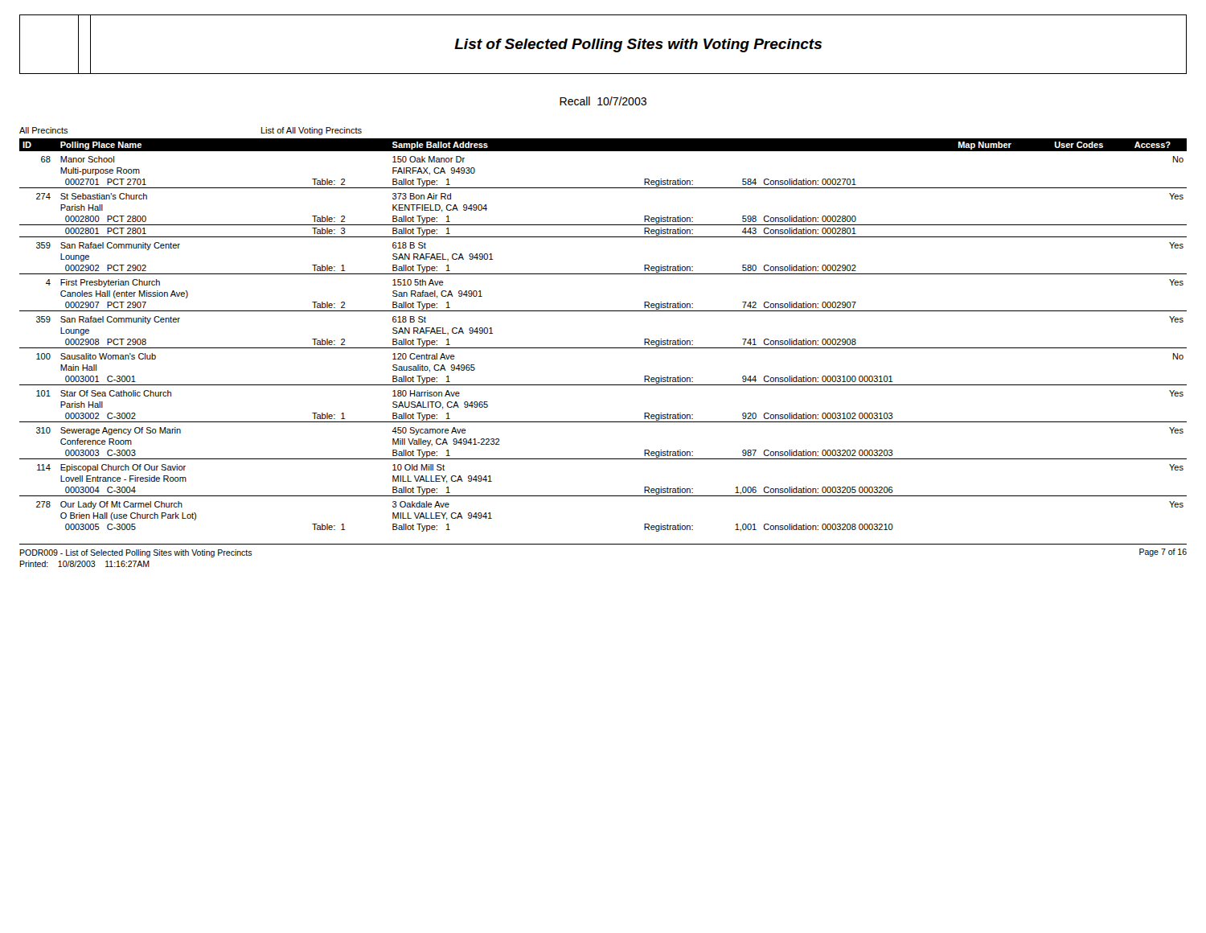List of Selected Polling Sites with Voting Precincts
Recall 10/7/2003
All Precincts
List of All Voting Precincts
| ID | Polling Place Name | | Sample Ballot Address | | | | Map Number | User Codes | Access? |
| --- | --- | --- | --- | --- | --- | --- | --- | --- | --- |
| 68 | Manor School | | 150 Oak Manor Dr | | | | | | No |
| | Multi-purpose Room | | FAIRFAX, CA 94930 | | | | | | |
| | 0002701 PCT 2701 | Table: 2 | Ballot Type: 1 | Registration: | 584 | Consolidation: 0002701 | | | |
| 274 | St Sebastian's Church | | 373 Bon Air Rd | | | | | | Yes |
| | Parish Hall | | KENTFIELD, CA 94904 | | | | | | |
| | 0002800 PCT 2800 | Table: 2 | Ballot Type: 1 | Registration: | 598 | Consolidation: 0002800 | | | |
| | 0002801 PCT 2801 | Table: 3 | Ballot Type: 1 | Registration: | 443 | Consolidation: 0002801 | | | |
| 359 | San Rafael Community Center | | 618 B St | | | | | | Yes |
| | Lounge | | SAN RAFAEL, CA 94901 | | | | | | |
| | 0002902 PCT 2902 | Table: 1 | Ballot Type: 1 | Registration: | 580 | Consolidation: 0002902 | | | |
| 4 | First Presbyterian Church | | 1510 5th Ave | | | | | | Yes |
| | Canoles Hall (enter Mission Ave) | | San Rafael, CA 94901 | | | | | | |
| | 0002907 PCT 2907 | Table: 2 | Ballot Type: 1 | Registration: | 742 | Consolidation: 0002907 | | | |
| 359 | San Rafael Community Center | | 618 B St | | | | | | Yes |
| | Lounge | | SAN RAFAEL, CA 94901 | | | | | | |
| | 0002908 PCT 2908 | Table: 2 | Ballot Type: 1 | Registration: | 741 | Consolidation: 0002908 | | | |
| 100 | Sausalito Woman's Club | | 120 Central Ave | | | | | | No |
| | Main Hall | | Sausalito, CA 94965 | | | | | | |
| | 0003001 C-3001 | | Ballot Type: 1 | Registration: | 944 | Consolidation: 0003100 0003101 | | | |
| 101 | Star Of Sea Catholic Church | | 180 Harrison Ave | | | | | | Yes |
| | Parish Hall | | SAUSALITO, CA 94965 | | | | | | |
| | 0003002 C-3002 | Table: 1 | Ballot Type: 1 | Registration: | 920 | Consolidation: 0003102 0003103 | | | |
| 310 | Sewerage Agency Of So Marin | | 450 Sycamore Ave | | | | | | Yes |
| | Conference Room | | Mill Valley, CA 94941-2232 | | | | | | |
| | 0003003 C-3003 | | Ballot Type: 1 | Registration: | 987 | Consolidation: 0003202 0003203 | | | |
| 114 | Episcopal Church Of Our Savior | | 10 Old Mill St | | | | | | Yes |
| | Lovell Entrance - Fireside Room | | MILL VALLEY, CA 94941 | | | | | | |
| | 0003004 C-3004 | | Ballot Type: 1 | Registration: | 1,006 | Consolidation: 0003205 0003206 | | | |
| 278 | Our Lady Of Mt Carmel Church | | 3 Oakdale Ave | | | | | | Yes |
| | O Brien Hall (use Church Park Lot) | | MILL VALLEY, CA 94941 | | | | | | |
| | 0003005 C-3005 | Table: 1 | Ballot Type: 1 | Registration: | 1,001 | Consolidation: 0003208 0003210 | | | |
PODR009 - List of Selected Polling Sites with Voting Precincts
Printed: 10/8/2003 11:16:27AM
Page 7 of 16